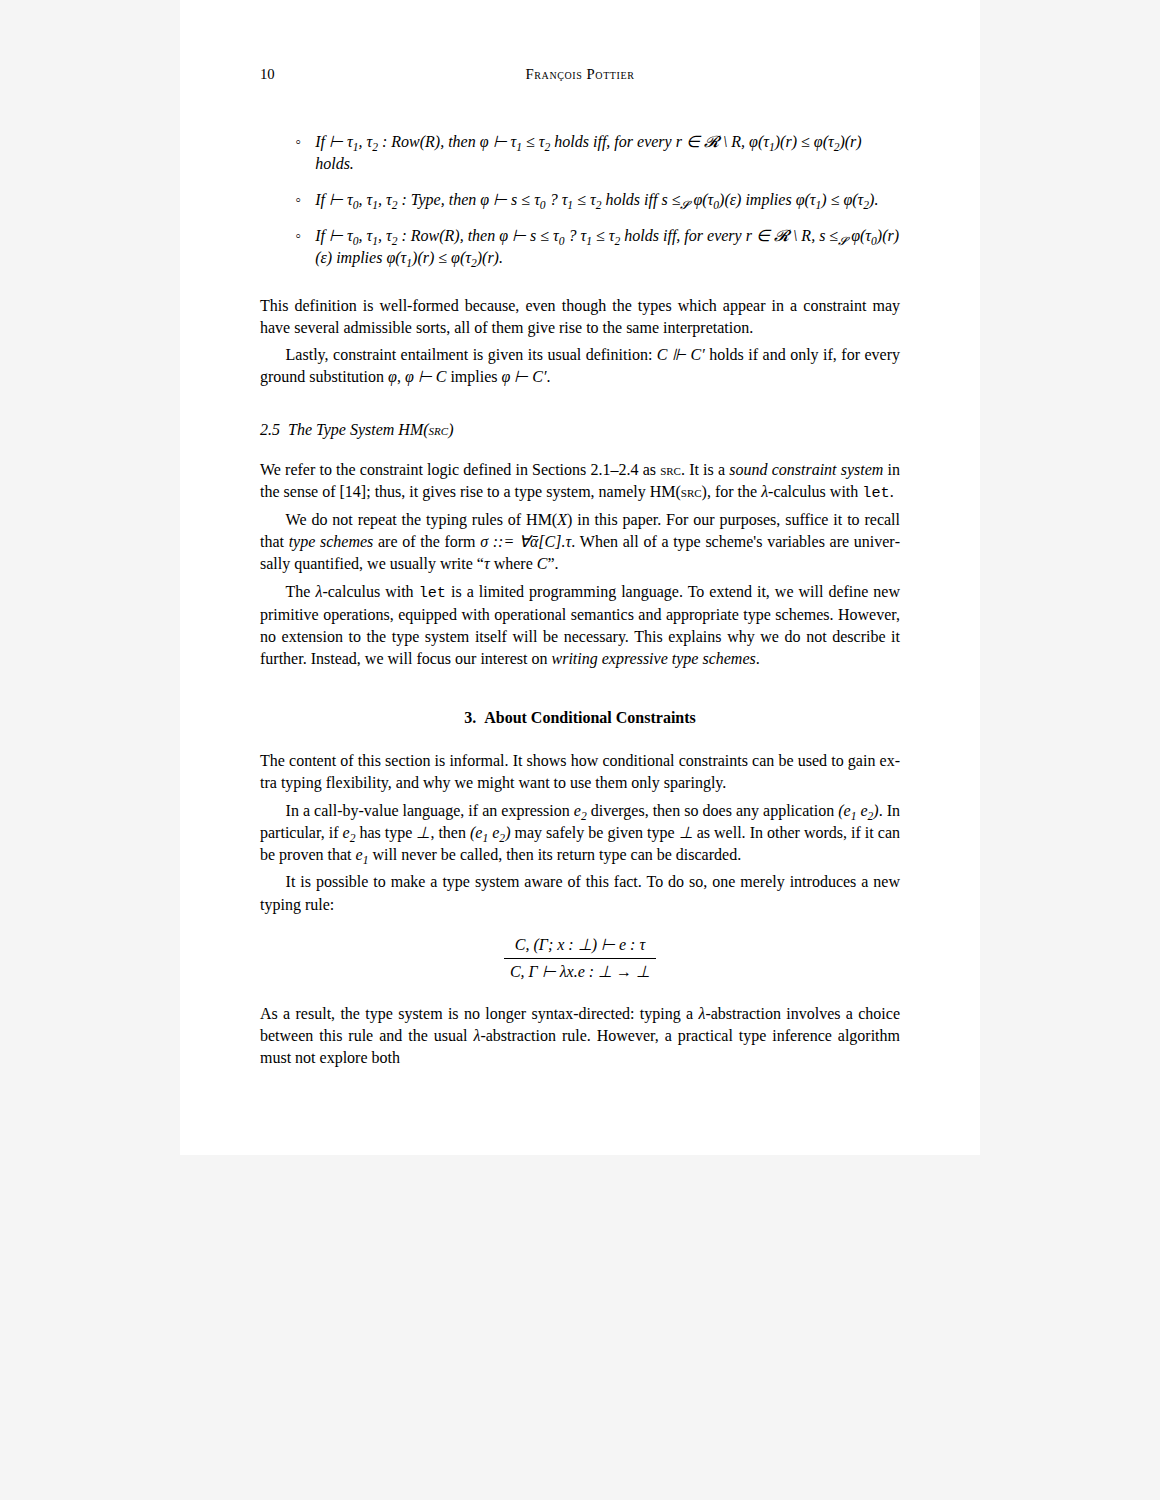10 François Pottier 10
If ⊢ τ1, τ2 : Row(R), then φ ⊢ τ1 ≤ τ2 holds iff, for every r ∈ 𝓡 \ R, φ(τ1)(r) ≤ φ(τ2)(r) holds.
If ⊢ τ0, τ1, τ2 : Type, then φ ⊢ s ≤ τ0 ? τ1 ≤ τ2 holds iff s ≤𝓢 φ(τ0)(ε) implies φ(τ1) ≤ φ(τ2).
If ⊢ τ0, τ1, τ2 : Row(R), then φ ⊢ s ≤ τ0 ? τ1 ≤ τ2 holds iff, for every r ∈ 𝓡 \ R, s ≤𝓢 φ(τ0)(r)(ε) implies φ(τ1)(r) ≤ φ(τ2)(r).
This definition is well-formed because, even though the types which appear in a constraint may have several admissible sorts, all of them give rise to the same interpretation.
Lastly, constraint entailment is given its usual definition: C ⊩ C′ holds if and only if, for every ground substitution φ, φ ⊢ C implies φ ⊢ C′.
2.5 The Type System HM(src)
We refer to the constraint logic defined in Sections 2.1–2.4 as src. It is a sound constraint system in the sense of [14]; thus, it gives rise to a type system, namely HM(src), for the λ-calculus with let.
We do not repeat the typing rules of HM(X) in this paper. For our purposes, suffice it to recall that type schemes are of the form σ ::= ∀ᾱ[C].τ. When all of a type scheme's variables are universally quantified, we usually write “τ where C”.
The λ-calculus with let is a limited programming language. To extend it, we will define new primitive operations, equipped with operational semantics and appropriate type schemes. However, no extension to the type system itself will be necessary. This explains why we do not describe it further. Instead, we will focus our interest on writing expressive type schemes.
3. About Conditional Constraints
The content of this section is informal. It shows how conditional constraints can be used to gain extra typing flexibility, and why we might want to use them only sparingly.
In a call-by-value language, if an expression e2 diverges, then so does any application (e1 e2). In particular, if e2 has type ⊥, then (e1 e2) may safely be given type ⊥ as well. In other words, if it can be proven that e1 will never be called, then its return type can be discarded.
It is possible to make a type system aware of this fact. To do so, one merely introduces a new typing rule:
C, (Γ; x : ⊥) ⊢ e : τ C, Γ ⊢ λx.e : ⊥ → ⊥
As a result, the type system is no longer syntax-directed: typing a λ-abstraction involves a choice between this rule and the usual λ-abstraction rule. However, a practical type inference algorithm must not explore both